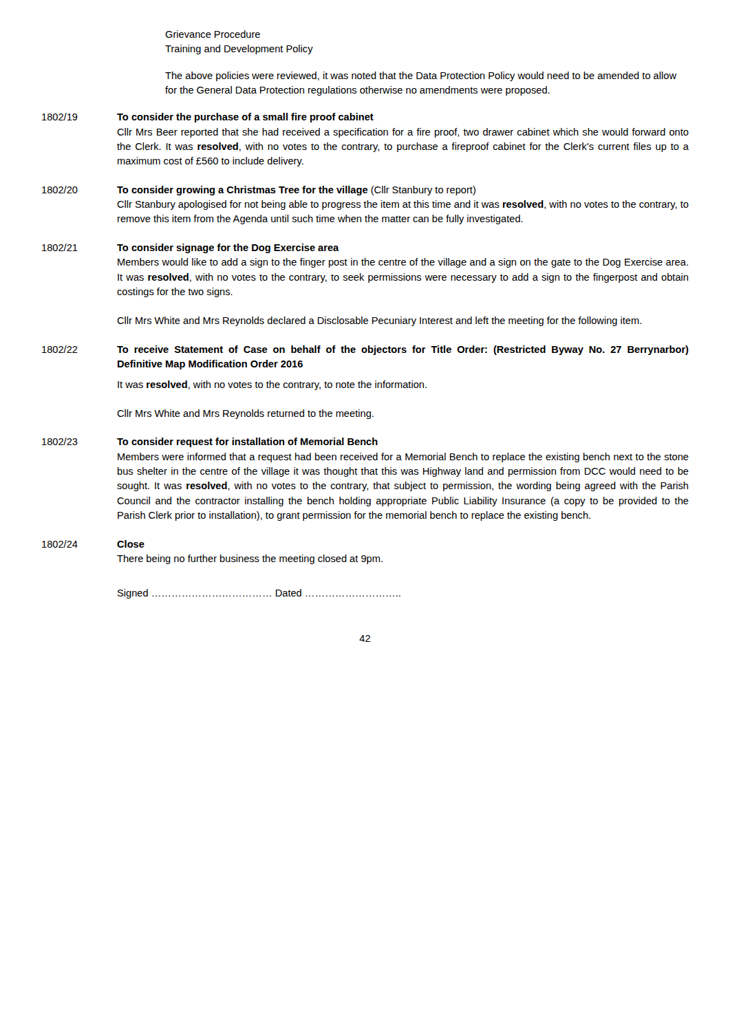Grievance Procedure
Training and Development Policy
The above policies were reviewed, it was noted that the Data Protection Policy would need to be amended to allow for the General Data Protection regulations otherwise no amendments were proposed.
1802/19
To consider the purchase of a small fire proof cabinet
Cllr Mrs Beer reported that she had received a specification for a fire proof, two drawer cabinet which she would forward onto the Clerk. It was resolved, with no votes to the contrary, to purchase a fireproof cabinet for the Clerk's current files up to a maximum cost of £560 to include delivery.
1802/20
To consider growing a Christmas Tree for the village (Cllr Stanbury to report)
Cllr Stanbury apologised for not being able to progress the item at this time and it was resolved, with no votes to the contrary, to remove this item from the Agenda until such time when the matter can be fully investigated.
1802/21
To consider signage for the Dog Exercise area
Members would like to add a sign to the finger post in the centre of the village and a sign on the gate to the Dog Exercise area. It was resolved, with no votes to the contrary, to seek permissions were necessary to add a sign to the fingerpost and obtain costings for the two signs.
Cllr Mrs White and Mrs Reynolds declared a Disclosable Pecuniary Interest and left the meeting for the following item.
1802/22
To receive Statement of Case on behalf of the objectors for Title Order: (Restricted Byway No. 27 Berrynarbor) Definitive Map Modification Order 2016
It was resolved, with no votes to the contrary, to note the information.
Cllr Mrs White and Mrs Reynolds returned to the meeting.
1802/23
To consider request for installation of Memorial Bench
Members were informed that a request had been received for a Memorial Bench to replace the existing bench next to the stone bus shelter in the centre of the village it was thought that this was Highway land and permission from DCC would need to be sought. It was resolved, with no votes to the contrary, that subject to permission, the wording being agreed with the Parish Council and the contractor installing the bench holding appropriate Public Liability Insurance (a copy to be provided to the Parish Clerk prior to installation), to grant permission for the memorial bench to replace the existing bench.
1802/24
Close
There being no further business the meeting closed at 9pm.
Signed ……………………………… Dated ………………………..
42